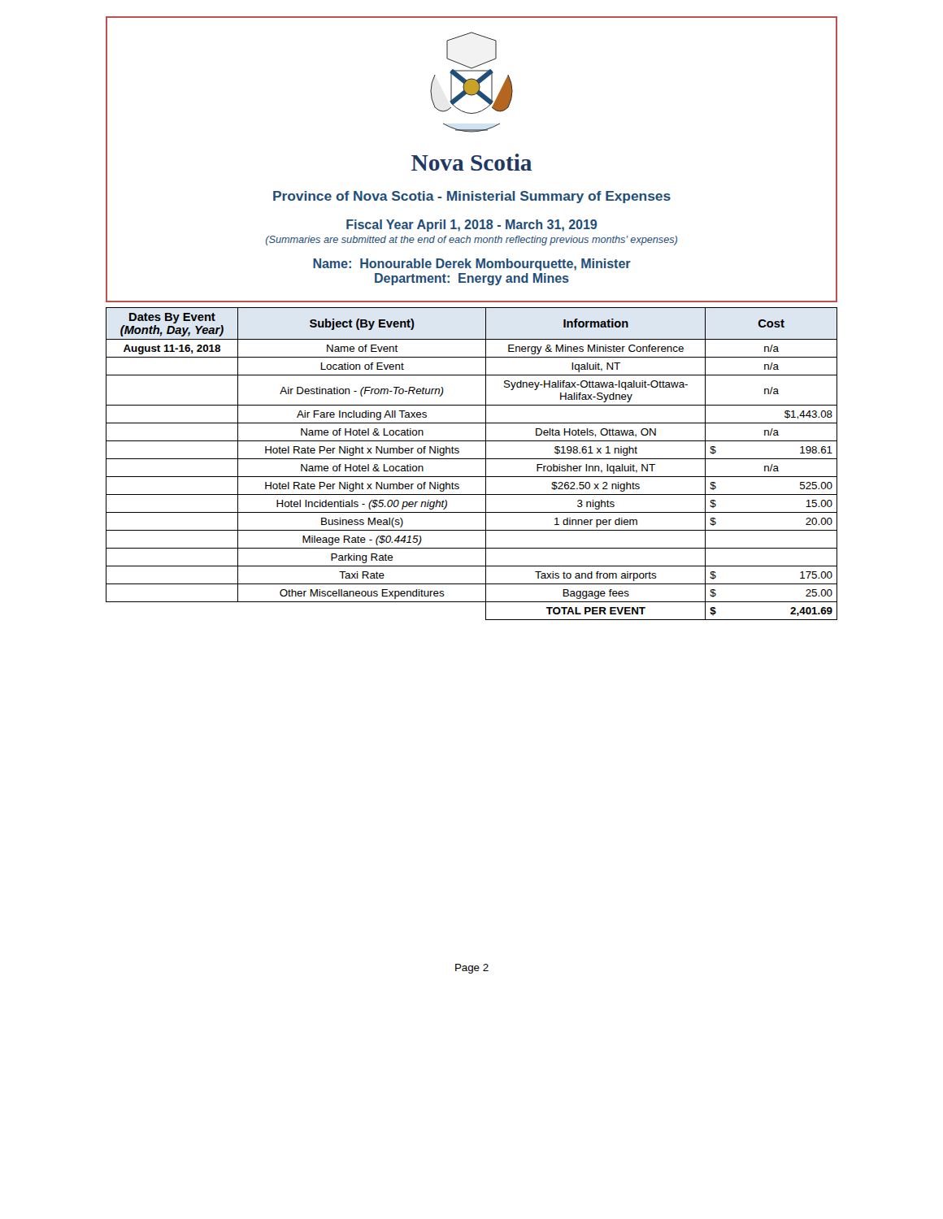Nova Scotia
Province of Nova Scotia - Ministerial Summary of Expenses
Fiscal Year April 1, 2018 - March 31, 2019
(Summaries are submitted at the end of each month reflecting previous months' expenses)
Name: Honourable Derek Mombourquette, Minister
Department: Energy and Mines
| Dates By Event (Month, Day, Year) | Subject (By Event) | Information | Cost |
| --- | --- | --- | --- |
| August 11-16, 2018 | Name of Event | Energy & Mines Minister Conference | n/a |
| | Location of Event | Iqaluit, NT | n/a |
| | Air Destination - (From-To-Return) | Sydney-Halifax-Ottawa-Iqaluit-Ottawa-Halifax-Sydney | n/a |
| | Air Fare Including All Taxes | | $1,443.08 |
| | Name of Hotel & Location | Delta Hotels, Ottawa, ON | n/a |
| | Hotel Rate Per Night x Number of Nights | $198.61 x 1 night | $ 198.61 |
| | Name of Hotel & Location | Frobisher Inn, Iqaluit, NT | n/a |
| | Hotel Rate Per Night x Number of Nights | $262.50 x 2 nights | $ 525.00 |
| | Hotel Incidentials - ($5.00 per night) | 3 nights | $ 15.00 |
| | Business Meal(s) | 1 dinner per diem | $ 20.00 |
| | Mileage Rate - ($0.4415) | | |
| | Parking Rate | | |
| | Taxi Rate | Taxis to and from airports | $ 175.00 |
| | Other Miscellaneous Expenditures | Baggage fees | $ 25.00 |
| | | TOTAL PER EVENT | $ 2,401.69 |
Page 2